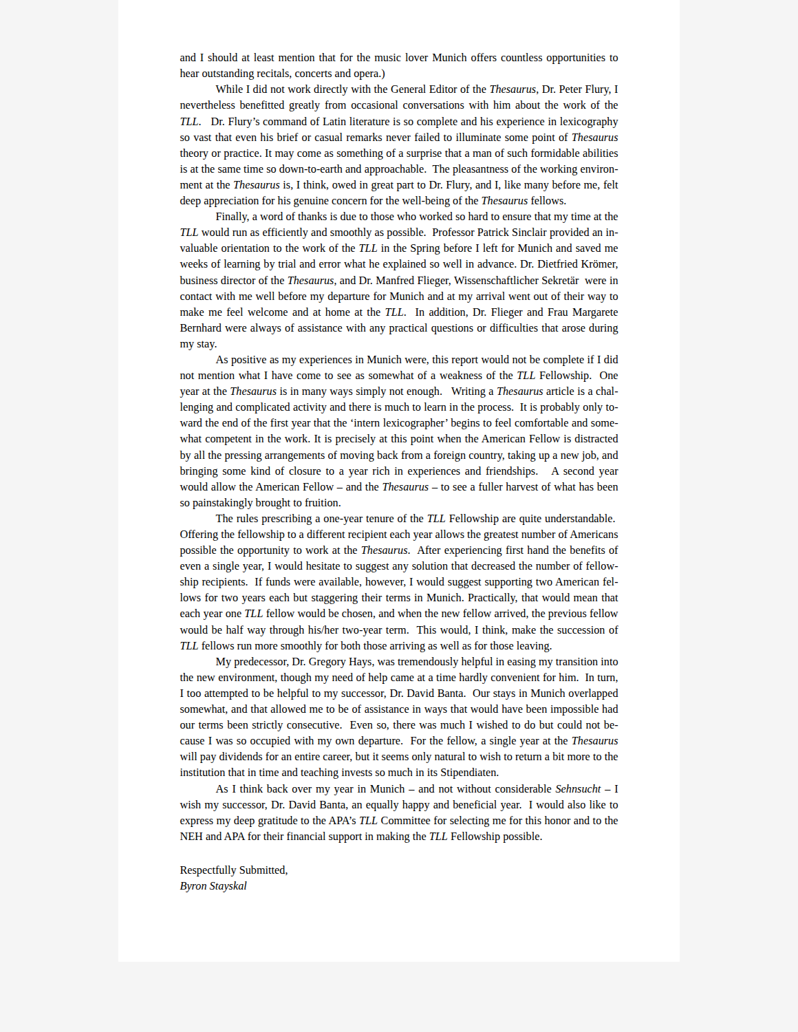and I should at least mention that for the music lover Munich offers countless opportunities to hear outstanding recitals, concerts and opera.)
While I did not work directly with the General Editor of the Thesaurus, Dr. Peter Flury, I nevertheless benefitted greatly from occasional conversations with him about the work of the TLL. Dr. Flury’s command of Latin literature is so complete and his experience in lexicography so vast that even his brief or casual remarks never failed to illuminate some point of Thesaurus theory or practice. It may come as something of a surprise that a man of such formidable abilities is at the same time so down-to-earth and approachable. The pleasantness of the working environment at the Thesaurus is, I think, owed in great part to Dr. Flury, and I, like many before me, felt deep appreciation for his genuine concern for the well-being of the Thesaurus fellows.
Finally, a word of thanks is due to those who worked so hard to ensure that my time at the TLL would run as efficiently and smoothly as possible. Professor Patrick Sinclair provided an invaluable orientation to the work of the TLL in the Spring before I left for Munich and saved me weeks of learning by trial and error what he explained so well in advance. Dr. Dietfried Krömer, business director of the Thesaurus, and Dr. Manfred Flieger, Wissenschaftlicher Sekretär were in contact with me well before my departure for Munich and at my arrival went out of their way to make me feel welcome and at home at the TLL. In addition, Dr. Flieger and Frau Margarete Bernhard were always of assistance with any practical questions or difficulties that arose during my stay.
As positive as my experiences in Munich were, this report would not be complete if I did not mention what I have come to see as somewhat of a weakness of the TLL Fellowship. One year at the Thesaurus is in many ways simply not enough. Writing a Thesaurus article is a challenging and complicated activity and there is much to learn in the process. It is probably only toward the end of the first year that the ‘intern lexicographer’ begins to feel comfortable and somewhat competent in the work. It is precisely at this point when the American Fellow is distracted by all the pressing arrangements of moving back from a foreign country, taking up a new job, and bringing some kind of closure to a year rich in experiences and friendships. A second year would allow the American Fellow – and the Thesaurus – to see a fuller harvest of what has been so painstakingly brought to fruition.
The rules prescribing a one-year tenure of the TLL Fellowship are quite understandable. Offering the fellowship to a different recipient each year allows the greatest number of Americans possible the opportunity to work at the Thesaurus. After experiencing first hand the benefits of even a single year, I would hesitate to suggest any solution that decreased the number of fellowship recipients. If funds were available, however, I would suggest supporting two American fellows for two years each but staggering their terms in Munich. Practically, that would mean that each year one TLL fellow would be chosen, and when the new fellow arrived, the previous fellow would be half way through his/her two-year term. This would, I think, make the succession of TLL fellows run more smoothly for both those arriving as well as for those leaving.
My predecessor, Dr. Gregory Hays, was tremendously helpful in easing my transition into the new environment, though my need of help came at a time hardly convenient for him. In turn, I too attempted to be helpful to my successor, Dr. David Banta. Our stays in Munich overlapped somewhat, and that allowed me to be of assistance in ways that would have been impossible had our terms been strictly consecutive. Even so, there was much I wished to do but could not because I was so occupied with my own departure. For the fellow, a single year at the Thesaurus will pay dividends for an entire career, but it seems only natural to wish to return a bit more to the institution that in time and teaching invests so much in its Stipendiaten.
As I think back over my year in Munich – and not without considerable Sehnsucht – I wish my successor, Dr. David Banta, an equally happy and beneficial year. I would also like to express my deep gratitude to the APA’s TLL Committee for selecting me for this honor and to the NEH and APA for their financial support in making the TLL Fellowship possible.
Respectfully Submitted,
Byron Stayskal